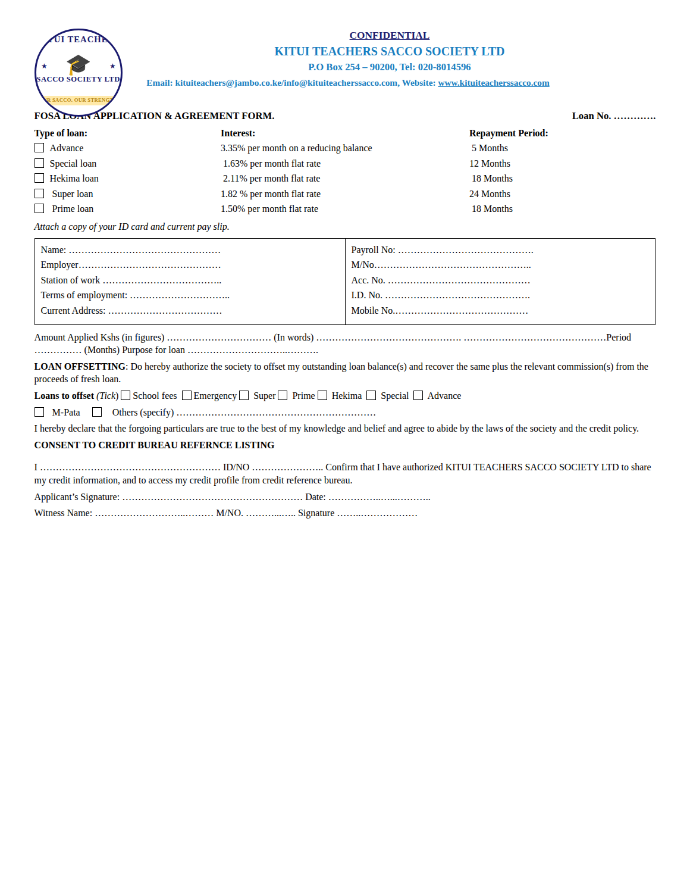KITUI TEACHERS
★★
🎓
SACCO SOCIETY LTD
OUR SACCO. OUR STRENGTH
CONFIDENTIAL
KITUI TEACHERS SACCO SOCIETY LTD
P.O Box 254 – 90200, Tel: 020-8014596
Email: kituiteachers@jambo.co.ke/info@kituiteacherssacco.com, Website: www.kituiteacherssacco.com
FOSA LOAN APPLICATION & AGREEMENT FORM. Loan No. ………….
| Type of loan: | Interest: | Repayment Period: |
| Advance | 3.35% per month on a reducing balance | 5 Months |
| Special loan | 1.63% per month flat rate | 12 Months |
| Hekima loan | 2.11% per month flat rate | 18 Months |
| Super loan | 1.82 % per month flat rate | 24 Months |
| Prime loan | 1.50% per month flat rate | 18 Months |
Attach a copy of your ID card and current pay slip.
| Name: ………………………………………… Employer……………………………………… Station of work ……………………………….. Terms of employment: ………………………….. Current Address: ……………………………… | Payroll No: ……………………………………. M/No………………………………………….. Acc. No. ……………………………………… I.D. No. ………………………………………. Mobile No.…………………………………… |
Amount Applied Kshs (in figures) …………………………… (In words) ………………………………………. ………………………………………Period …………… (Months) Purpose for loan …………………………..……….
LOAN OFFSETTING: Do hereby authorize the society to offset my outstanding loan balance(s) and recover the same plus the relevant commission(s) from the proceeds of fresh loan.
Loans to offset (Tick) School fees Emergency Super Prime Hekima Special Advance
M-Pata Others (specify) ………………………………………………………
I hereby declare that the forgoing particulars are true to the best of my knowledge and belief and agree to abide by the laws of the society and the credit policy.
CONSENT TO CREDIT BUREAU REFERNCE LISTING
I ………………………………………………… ID/NO ………………….. Confirm that I have authorized KITUI TEACHERS SACCO SOCIETY LTD to share my credit information, and to access my credit profile from credit reference bureau.
Applicant’s Signature: ………………………………………………… Date: ……………..…...………..
Witness Name: ………………………..……… M/NO. ………...….. Signature ……..………………